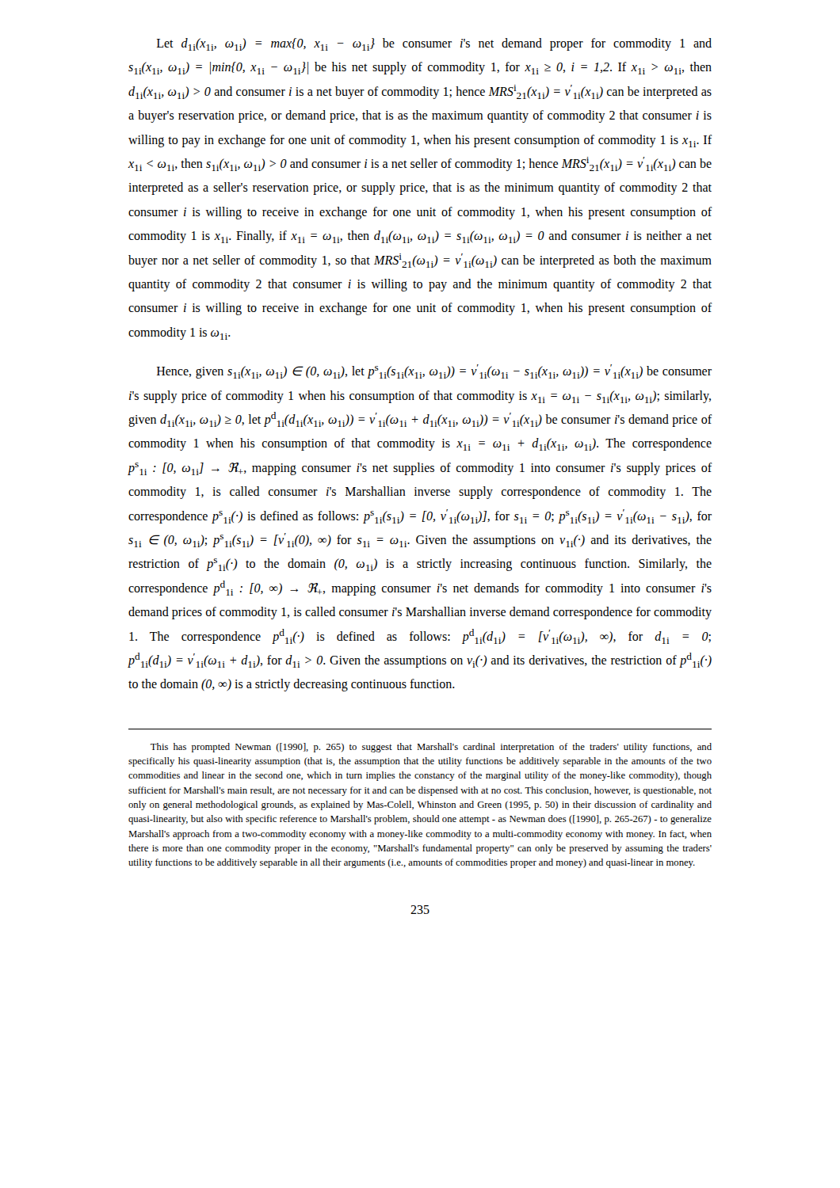Let d1i(x1i, ω1i) = max{0, x1i − ω1i} be consumer i's net demand proper for commodity 1 and s1i(x1i, ω1i) = |min{0, x1i − ω1i}| be his net supply of commodity 1, for x1i ≥ 0, i = 1,2. If x1i > ω1i, then d1i(x1i, ω1i) > 0 and consumer i is a net buyer of commodity 1; hence MRSi21(x1i) = v′1i(x1i) can be interpreted as a buyer's reservation price, or demand price, that is as the maximum quantity of commodity 2 that consumer i is willing to pay in exchange for one unit of commodity 1, when his present consumption of commodity 1 is x1i. If x1i < ω1i, then s1i(x1i, ω1i) > 0 and consumer i is a net seller of commodity 1; hence MRSi21(x1i) = v′1i(x1i) can be interpreted as a seller's reservation price, or supply price, that is as the minimum quantity of commodity 2 that consumer i is willing to receive in exchange for one unit of commodity 1, when his present consumption of commodity 1 is x1i. Finally, if x1i = ω1i, then d1i(ω1i, ω1i) = s1i(ω1i, ω1i) = 0 and consumer i is neither a net buyer nor a net seller of commodity 1, so that MRSi21(ω1i) = v′1i(ω1i) can be interpreted as both the maximum quantity of commodity 2 that consumer i is willing to pay and the minimum quantity of commodity 2 that consumer i is willing to receive in exchange for one unit of commodity 1, when his present consumption of commodity 1 is ω1i.
Hence, given s1i(x1i, ω1i) ∈ (0, ω1i), let ps1i(s1i(x1i, ω1i)) = v′1i(ω1i − s1i(x1i, ω1i)) = v′1i(x1i) be consumer i's supply price of commodity 1 when his consumption of that commodity is x1i = ω1i − s1i(x1i, ω1i); similarly, given d1i(x1i, ω1i) ≥ 0, let pd1i(d1i(x1i, ω1i)) = v′1i(ω1i + d1i(x1i, ω1i)) = v′1i(x1i) be consumer i's demand price of commodity 1 when his consumption of that commodity is x1i = ω1i + d1i(x1i, ω1i). The correspondence ps1i : [0, ω1i] → ℜ+, mapping consumer i's net supplies of commodity 1 into consumer i's supply prices of commodity 1, is called consumer i's Marshallian inverse supply correspondence of commodity 1. The correspondence ps1i(·) is defined as follows: ps1i(s1i) = [0, v′1i(ω1i)], for s1i = 0; ps1i(s1i) = v′1i(ω1i − s1i), for s1i ∈ (0, ω1i); ps1i(s1i) = [v′1i(0), ∞) for s1i = ω1i. Given the assumptions on v1i(·) and its derivatives, the restriction of ps1i(·) to the domain (0, ω1i) is a strictly increasing continuous function. Similarly, the correspondence pd1i : [0, ∞) → ℜ+, mapping consumer i's net demands for commodity 1 into consumer i's demand prices of commodity 1, is called consumer i's Marshallian inverse demand correspondence for commodity 1. The correspondence pd1i(·) is defined as follows: pd1i(d1i) = [v′1i(ω1i), ∞), for d1i = 0; pd1i(d1i) = v′1i(ω1i + d1i), for d1i > 0. Given the assumptions on vi(·) and its derivatives, the restriction of pd1i(·) to the domain (0, ∞) is a strictly decreasing continuous function.
This has prompted Newman ([1990], p. 265) to suggest that Marshall's cardinal interpretation of the traders' utility functions, and specifically his quasi-linearity assumption (that is, the assumption that the utility functions be additively separable in the amounts of the two commodities and linear in the second one, which in turn implies the constancy of the marginal utility of the money-like commodity), though sufficient for Marshall's main result, are not necessary for it and can be dispensed with at no cost. This conclusion, however, is questionable, not only on general methodological grounds, as explained by Mas-Colell, Whinston and Green (1995, p. 50) in their discussion of cardinality and quasi-linearity, but also with specific reference to Marshall's problem, should one attempt - as Newman does ([1990], p. 265-267) - to generalize Marshall's approach from a two-commodity economy with a money-like commodity to a multi-commodity economy with money. In fact, when there is more than one commodity proper in the economy, "Marshall's fundamental property" can only be preserved by assuming the traders' utility functions to be additively separable in all their arguments (i.e., amounts of commodities proper and money) and quasi-linear in money.
235